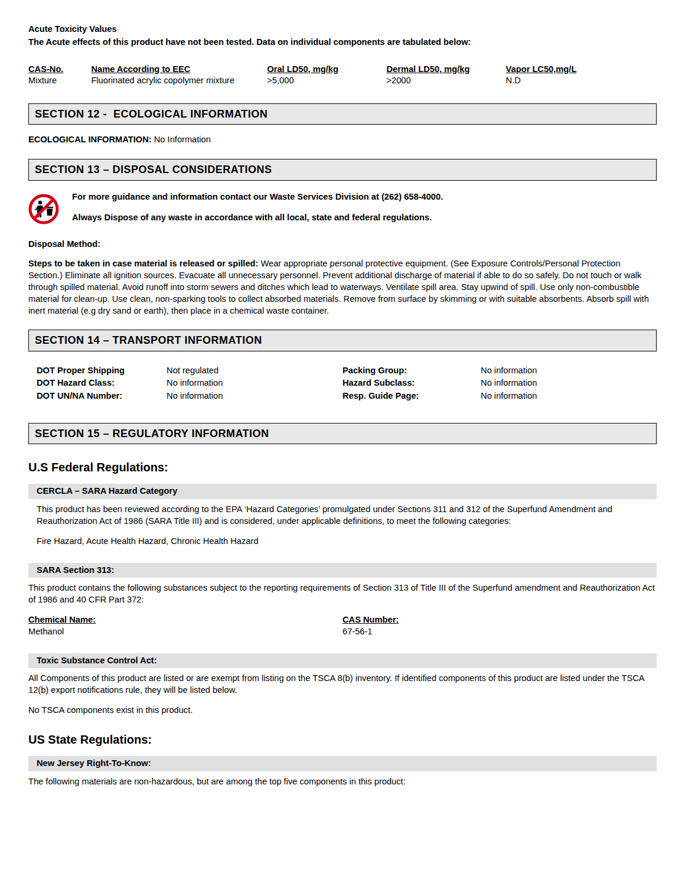Acute Toxicity Values
The Acute effects of this product have not been tested. Data on individual components are tabulated below:
| CAS-No. | Name According to EEC | Oral LD50, mg/kg | Dermal LD50, mg/kg | Vapor LC50,mg/L |
| --- | --- | --- | --- | --- |
| Mixture | Fluorinated acrylic copolymer mixture | >5,000 | >2000 | N.D |
SECTION 12 - ECOLOGICAL INFORMATION
ECOLOGICAL INFORMATION: No Information
SECTION 13 – DISPOSAL CONSIDERATIONS
For more guidance and information contact our Waste Services Division at (262) 658-4000.
Always Dispose of any waste in accordance with all local, state and federal regulations.
Disposal Method:
Steps to be taken in case material is released or spilled: Wear appropriate personal protective equipment. (See Exposure Controls/Personal Protection Section.) Eliminate all ignition sources. Evacuate all unnecessary personnel. Prevent additional discharge of material if able to do so safely. Do not touch or walk through spilled material. Avoid runoff into storm sewers and ditches which lead to waterways. Ventilate spill area. Stay upwind of spill. Use only non-combustible material for clean-up. Use clean, non-sparking tools to collect absorbed materials. Remove from surface by skimming or with suitable absorbents. Absorb spill with inert material (e.g dry sand or earth), then place in a chemical waste container.
SECTION 14 – TRANSPORT INFORMATION
| DOT Proper Shipping | Not regulated | Packing Group: | No information |
| DOT Hazard Class: | No information | Hazard Subclass: | No information |
| DOT UN/NA Number: | No information | Resp. Guide Page: | No information |
SECTION 15 – REGULATORY INFORMATION
U.S Federal Regulations:
CERCLA – SARA Hazard Category
This product has been reviewed according to the EPA ‘Hazard Categories’ promulgated under Sections 311 and 312 of the Superfund Amendment and Reauthorization Act of 1986 (SARA Title III) and is considered, under applicable definitions, to meet the following categories:
Fire Hazard, Acute Health Hazard, Chronic Health Hazard
SARA Section 313:
This product contains the following substances subject to the reporting requirements of Section 313 of Title III of the Superfund amendment and Reauthorization Act of 1986 and 40 CFR Part 372:
| Chemical Name: | CAS Number: |
| --- | --- |
| Methanol | 67-56-1 |
Toxic Substance Control Act:
All Components of this product are listed or are exempt from listing on the TSCA 8(b) inventory. If identified components of this product are listed under the TSCA 12(b) export notifications rule, they will be listed below.
No TSCA components exist in this product.
US State Regulations:
New Jersey Right-To-Know:
The following materials are non-hazardous, but are among the top five components in this product: